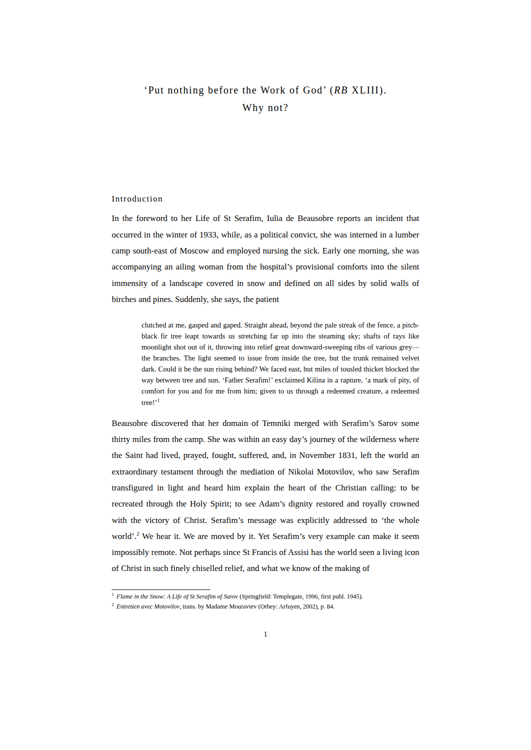‘Put nothing before the Work of God’ (RB XLIII).
Why not?
Introduction
In the foreword to her Life of St Serafim, Iulia de Beausobre reports an incident that occurred in the winter of 1933, while, as a political convict, she was interned in a lumber camp south-east of Moscow and employed nursing the sick. Early one morning, she was accompanying an ailing woman from the hospital’s provisional comforts into the silent immensity of a landscape covered in snow and defined on all sides by solid walls of birches and pines. Suddenly, she says, the patient
clutched at me, gasped and gaped. Straight ahead, beyond the pale streak of the fence, a pitch-black fir tree leapt towards us stretching far up into the steaming sky; shafts of rays like moonlight shot out of it, throwing into relief great downward-sweeping ribs of various grey—the branches. The light seemed to issue from inside the tree, but the trunk remained velvet dark. Could it be the sun rising behind? We faced east, but miles of tousled thicket blocked the way between tree and sun. ‘Father Serafim!’ exclaimed Kilina in a rapture, ‘a mark of pity, of comfort for you and for me from him; given to us through a redeemed creature, a redeemed tree!’1
Beausobre discovered that her domain of Temniki merged with Serafim’s Sarov some thirty miles from the camp. She was within an easy day’s journey of the wilderness where the Saint had lived, prayed, fought, suffered, and, in November 1831, left the world an extraordinary testament through the mediation of Nikolai Motovilov, who saw Serafim transfigured in light and heard him explain the heart of the Christian calling: to be recreated through the Holy Spirit; to see Adam’s dignity restored and royally crowned with the victory of Christ. Serafim’s message was explicitly addressed to ‘the whole world’.2 We hear it. We are moved by it. Yet Serafim’s very example can make it seem impossibly remote. Not perhaps since St Francis of Assisi has the world seen a living icon of Christ in such finely chiselled relief, and what we know of the making of
1 Flame in the Snow: A Life of St Serafim of Sarov (Springfield: Templegate, 1996, first publ. 1945).
2 Entretien avec Motovilov, trans. by Madame Mouraviev (Orbey: Arfuyen, 2002), p. 84.
1